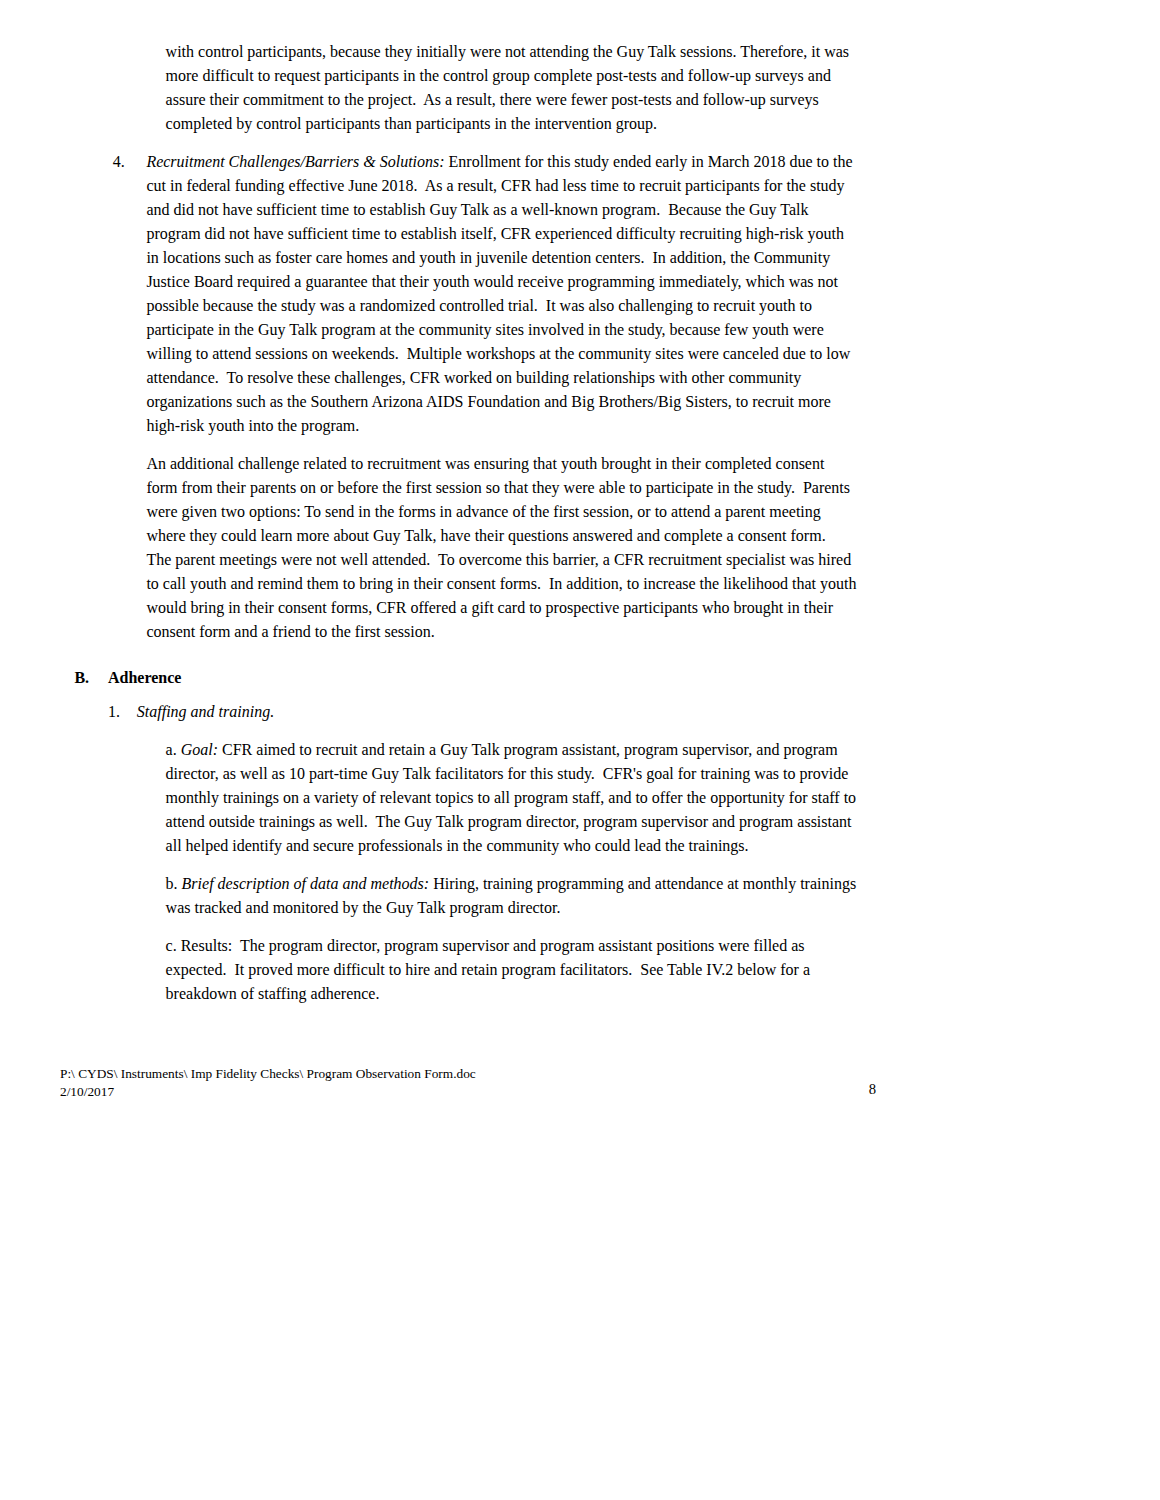with control participants, because they initially were not attending the Guy Talk sessions. Therefore, it was more difficult to request participants in the control group complete post-tests and follow-up surveys and assure their commitment to the project. As a result, there were fewer post-tests and follow-up surveys completed by control participants than participants in the intervention group.
4.
Recruitment Challenges/Barriers & Solutions: Enrollment for this study ended early in March 2018 due to the cut in federal funding effective June 2018. As a result, CFR had less time to recruit participants for the study and did not have sufficient time to establish Guy Talk as a well-known program. Because the Guy Talk program did not have sufficient time to establish itself, CFR experienced difficulty recruiting high-risk youth in locations such as foster care homes and youth in juvenile detention centers. In addition, the Community Justice Board required a guarantee that their youth would receive programming immediately, which was not possible because the study was a randomized controlled trial. It was also challenging to recruit youth to participate in the Guy Talk program at the community sites involved in the study, because few youth were willing to attend sessions on weekends. Multiple workshops at the community sites were canceled due to low attendance. To resolve these challenges, CFR worked on building relationships with other community organizations such as the Southern Arizona AIDS Foundation and Big Brothers/Big Sisters, to recruit more high-risk youth into the program.
An additional challenge related to recruitment was ensuring that youth brought in their completed consent form from their parents on or before the first session so that they were able to participate in the study. Parents were given two options: To send in the forms in advance of the first session, or to attend a parent meeting where they could learn more about Guy Talk, have their questions answered and complete a consent form. The parent meetings were not well attended. To overcome this barrier, a CFR recruitment specialist was hired to call youth and remind them to bring in their consent forms. In addition, to increase the likelihood that youth would bring in their consent forms, CFR offered a gift card to prospective participants who brought in their consent form and a friend to the first session.
B. Adherence
1. Staffing and training.
a. Goal: CFR aimed to recruit and retain a Guy Talk program assistant, program supervisor, and program director, as well as 10 part-time Guy Talk facilitators for this study. CFR's goal for training was to provide monthly trainings on a variety of relevant topics to all program staff, and to offer the opportunity for staff to attend outside trainings as well. The Guy Talk program director, program supervisor and program assistant all helped identify and secure professionals in the community who could lead the trainings.
b. Brief description of data and methods: Hiring, training programming and attendance at monthly trainings was tracked and monitored by the Guy Talk program director.
c. Results: The program director, program supervisor and program assistant positions were filled as expected. It proved more difficult to hire and retain program facilitators. See Table IV.2 below for a breakdown of staffing adherence.
P:\ CYDS\ Instruments\ Imp Fidelity Checks\ Program Observation Form.doc
2/10/2017
8